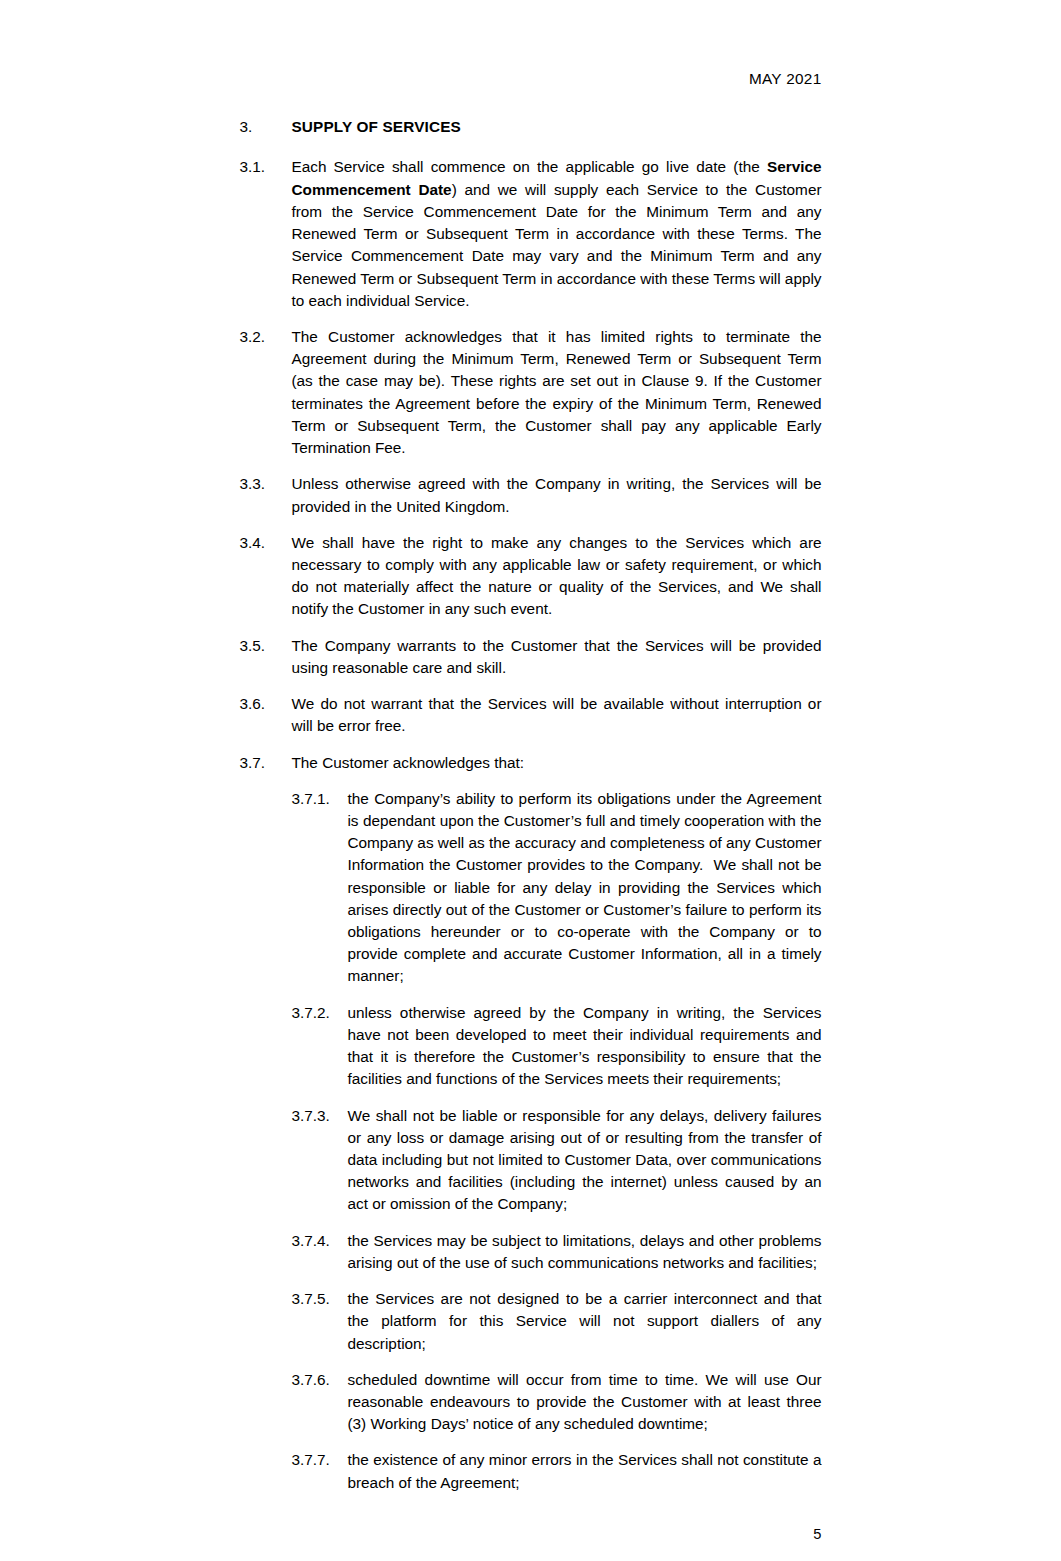MAY 2021
3.
SUPPLY OF SERVICES
3.1.
Each Service shall commence on the applicable go live date (the Service Commencement Date) and we will supply each Service to the Customer from the Service Commencement Date for the Minimum Term and any Renewed Term or Subsequent Term in accordance with these Terms. The Service Commencement Date may vary and the Minimum Term and any Renewed Term or Subsequent Term in accordance with these Terms will apply to each individual Service.
3.2.
The Customer acknowledges that it has limited rights to terminate the Agreement during the Minimum Term, Renewed Term or Subsequent Term (as the case may be). These rights are set out in Clause 9. If the Customer terminates the Agreement before the expiry of the Minimum Term, Renewed Term or Subsequent Term, the Customer shall pay any applicable Early Termination Fee.
3.3.
Unless otherwise agreed with the Company in writing, the Services will be provided in the United Kingdom.
3.4.
We shall have the right to make any changes to the Services which are necessary to comply with any applicable law or safety requirement, or which do not materially affect the nature or quality of the Services, and We shall notify the Customer in any such event.
3.5.
The Company warrants to the Customer that the Services will be provided using reasonable care and skill.
3.6.
We do not warrant that the Services will be available without interruption or will be error free.
3.7.
The Customer acknowledges that:
3.7.1.
the Company’s ability to perform its obligations under the Agreement is dependant upon the Customer’s full and timely cooperation with the Company as well as the accuracy and completeness of any Customer Information the Customer provides to the Company. We shall not be responsible or liable for any delay in providing the Services which arises directly out of the Customer or Customer’s failure to perform its obligations hereunder or to co-operate with the Company or to provide complete and accurate Customer Information, all in a timely manner;
3.7.2.
unless otherwise agreed by the Company in writing, the Services have not been developed to meet their individual requirements and that it is therefore the Customer’s responsibility to ensure that the facilities and functions of the Services meets their requirements;
3.7.3.
We shall not be liable or responsible for any delays, delivery failures or any loss or damage arising out of or resulting from the transfer of data including but not limited to Customer Data, over communications networks and facilities (including the internet) unless caused by an act or omission of the Company;
3.7.4.
the Services may be subject to limitations, delays and other problems arising out of the use of such communications networks and facilities;
3.7.5.
the Services are not designed to be a carrier interconnect and that the platform for this Service will not support diallers of any description;
3.7.6.
scheduled downtime will occur from time to time. We will use Our reasonable endeavours to provide the Customer with at least three (3) Working Days’ notice of any scheduled downtime;
3.7.7.
the existence of any minor errors in the Services shall not constitute a breach of the Agreement;
5